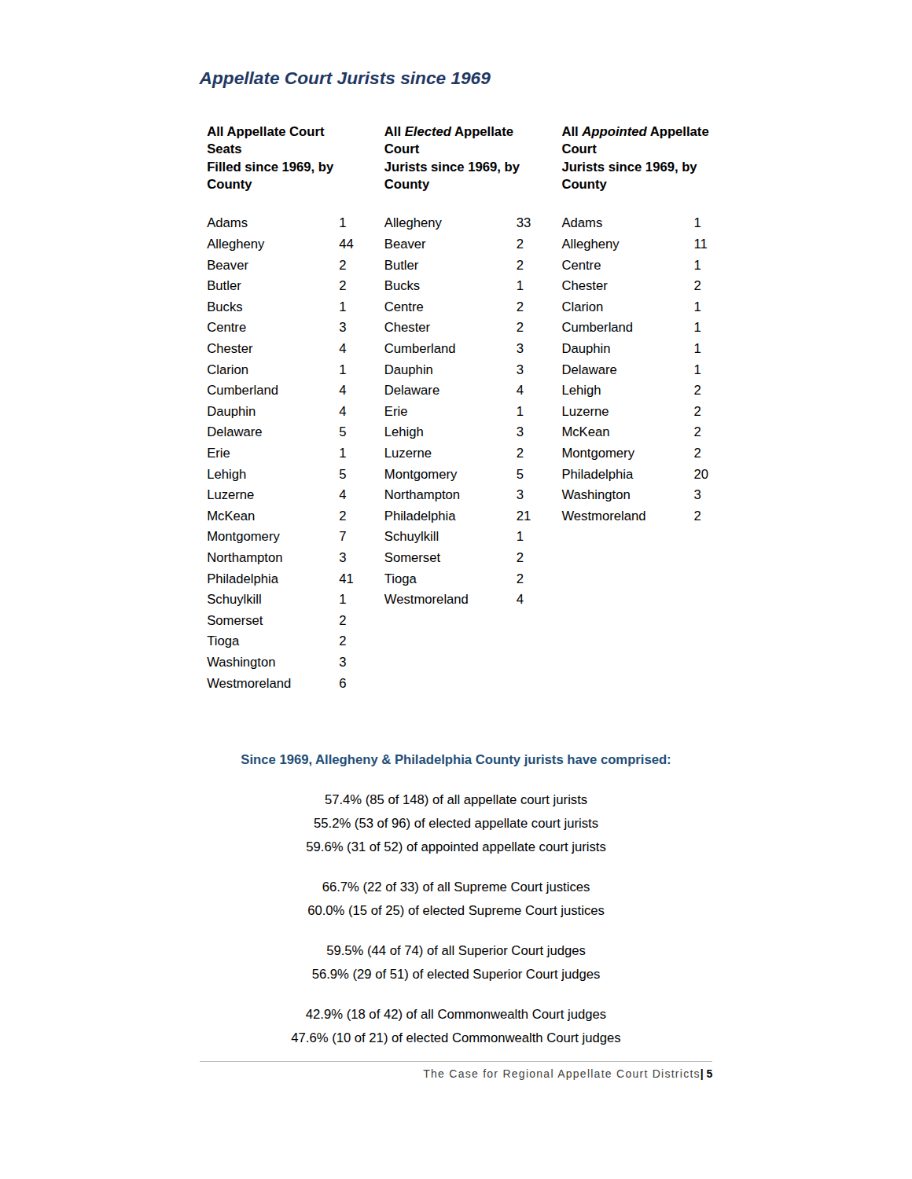Appellate Court Jurists since 1969
All Appellate Court Seats
Filled since 1969, by County
| Adams | 1 |
| Allegheny | 44 |
| Beaver | 2 |
| Butler | 2 |
| Bucks | 1 |
| Centre | 3 |
| Chester | 4 |
| Clarion | 1 |
| Cumberland | 4 |
| Dauphin | 4 |
| Delaware | 5 |
| Erie | 1 |
| Lehigh | 5 |
| Luzerne | 4 |
| McKean | 2 |
| Montgomery | 7 |
| Northampton | 3 |
| Philadelphia | 41 |
| Schuylkill | 1 |
| Somerset | 2 |
| Tioga | 2 |
| Washington | 3 |
| Westmoreland | 6 |
All Elected Appellate Court
Jurists since 1969, by County
| Allegheny | 33 |
| Beaver | 2 |
| Butler | 2 |
| Bucks | 1 |
| Centre | 2 |
| Chester | 2 |
| Cumberland | 3 |
| Dauphin | 3 |
| Delaware | 4 |
| Erie | 1 |
| Lehigh | 3 |
| Luzerne | 2 |
| Montgomery | 5 |
| Northampton | 3 |
| Philadelphia | 21 |
| Schuylkill | 1 |
| Somerset | 2 |
| Tioga | 2 |
| Westmoreland | 4 |
All Appointed Appellate Court
Jurists since 1969, by County
| Adams | 1 |
| Allegheny | 11 |
| Centre | 1 |
| Chester | 2 |
| Clarion | 1 |
| Cumberland | 1 |
| Dauphin | 1 |
| Delaware | 1 |
| Lehigh | 2 |
| Luzerne | 2 |
| McKean | 2 |
| Montgomery | 2 |
| Philadelphia | 20 |
| Washington | 3 |
| Westmoreland | 2 |
Since 1969, Allegheny & Philadelphia County jurists have comprised:
57.4% (85 of 148) of all appellate court jurists
55.2% (53 of 96) of elected appellate court jurists
59.6% (31 of 52) of appointed appellate court jurists
66.7% (22 of 33) of all Supreme Court justices
60.0% (15 of 25) of elected Supreme Court justices
59.5% (44 of 74) of all Superior Court judges
56.9% (29 of 51) of elected Superior Court judges
42.9% (18 of 42) of all Commonwealth Court judges
47.6% (10 of 21) of elected Commonwealth Court judges
The Case for Regional Appellate Court Districts| 5